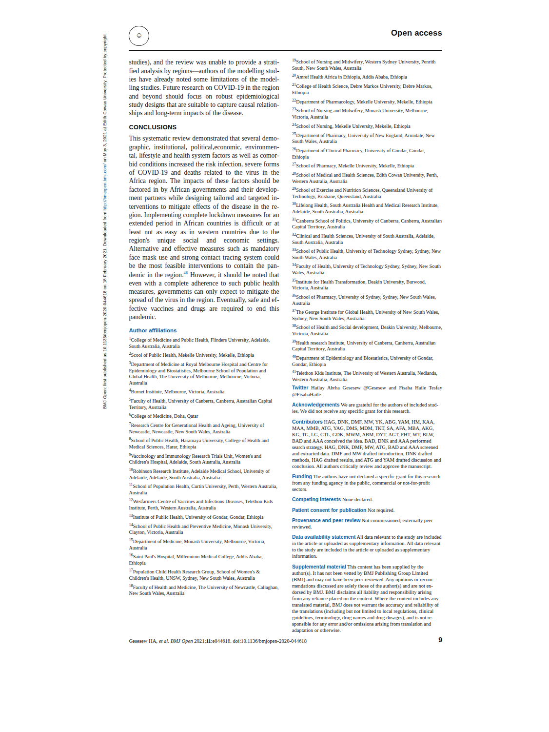BMJ Open: first published as 10.1136/bmjopen-2020-044618 on 18 February 2021. Downloaded from http://bmjopen.bmj.com/ on May 3, 2021 at Edith Cowan University. Protected by copyright.
☺
Open access
studies), and the review was unable to provide a stratified analysis by regions—authors of the modelling studies have already noted some limitations of the modelling studies. Future research on COVID-19 in the region and beyond should focus on robust epidemiological study designs that are suitable to capture causal relationships and long-term impacts of the disease.
Conclusions
This systematic review demonstrated that several demographic, institutional, political,economic, environmental, lifestyle and health system factors as well as comorbid conditions increased the risk infection, severe forms of COVID-19 and deaths related to the virus in the Africa region. The impacts of these factors should be factored in by African governments and their development partners while designing tailored and targeted interventions to mitigate effects of the disease in the region. Implementing complete lockdown measures for an extended period in African countries is difficult or at least not as easy as in western countries due to the region's unique social and economic settings. Alternative and effective measures such as mandatory face mask use and strong contact tracing system could be the most feasible interventions to contain the pandemic in the region.46 However, it should be noted that even with a complete adherence to such public health measures, governments can only expect to mitigate the spread of the virus in the region. Eventually, safe and effective vaccines and drugs are required to end this pandemic.
Author affiliations
1College of Medicine and Public Health, Flinders University, Adelaide, South Australia, Australia
2Scool of Public Health, Mekelle University, Mekelle, Ethiopia
3Department of Medicine at Royal Melbourne Hospital and Centre for Epidemiology and Biostatistics, Melbourne School of Population and Global Health, The University of Melbourne, Melbourne, Victoria, Australia
4Burnet Institute, Melbourne, Victoria, Australia
5Faculty of Health, University of Canberra, Canberra, Australian Capital Territory, Australia
6College of Medicine, Doha, Qatar
7Research Centre for Generational Health and Ageing, University of Newcastle, Newcastle, New South Wales, Australia
8School of Public Health, Haramaya University, College of Health and Medical Sciences, Harar, Ethiopia
9Vaccinology and Immunology Research Trials Unit, Women's and Children's Hospital, Adelaide, South Australia, Australia
10Robinson Research Institute, Adelaide Medical School, University of Adelaide, Adelaide, South Australia, Australia
11School of Population Health, Curtin University, Perth, Western Australia, Australia
12Wesfarmers Centre of Vaccines and Infectious Diseases, Telethon Kids Institute, Perth, Western Australia, Australia
13Institute of Public Health, University of Gondar, Gondar, Ethiopia
14School of Public Health and Preventive Medicine, Monash University, Clayton, Victoria, Australia
15Department of Medicine, Monash University, Melbourne, Victoria, Australia
16Saint Paul's Hospital, Millennium Medical College, Addis Ababa, Ethiopia
17Population Child Health Research Group, School of Women's & Children's Health, UNSW, Sydney, New South Wales, Australia
18Faculty of Health and Medicine, The University of Newcastle, Callaghan, New South Wales, Australia
19School of Nursing and Midwifery, Western Sydney University, Penrith South, New South Wales, Australia
20Amref Health Africa in Ethiopia, Addis Ababa, Ethiopia
21College of Health Science, Debre Markos University, Debre Markos, Ethiopia
22Department of Pharmacology, Mekelle University, Mekelle, Ethiopia
23School of Nursing and Midwifery, Monash University, Melbourne, Victoria, Australia
24School of Nursing, Mekelle University, Mekelle, Ethiopia
25Department of Pharmacy, University of New England, Armidale, New South Wales, Australia
26Department of Clinical Pharmacy, University of Gondar, Gondar, Ethiopia
27School of Pharmacy, Mekelle University, Mekelle, Ethiopia
28School of Medical and Health Sciences, Edith Cowan University, Perth, Western Australia, Australia
29School of Exercise and Nutrition Sciences, Queensland University of Technology, Brisbane, Queensland, Australia
30Lifelong Health, South Australia Health and Medical Research Institute, Adelaide, South Australia, Australia
31Canberra School of Politics, University of Canberra, Canberra, Australian Capital Territory, Australia
32Clinical and Health Sciences, University of South Australia, Adelaide, South Australia, Australia
33School of Public Health, University of Technology Sydney, Sydney, New South Wales, Australia
34Faculty of Health, University of Technology Sydney, Sydney, New South Wales, Australia
35Institute for Health Transformation, Deakin University, Burwood, Victoria, Australia
36School of Pharmacy, University of Sydney, Sydney, New South Wales, Australia
37The George Institute for Global Health, University of New South Wales, Sydney, New South Wales, Australia
38School of Health and Social development, Deakin University, Melbourne, Victoria, Australia
39Health research Institute, University of Canberra, Canberra, Australian Capital Territory, Australia
40Department of Epidemiology and Biostatistics, University of Gondar, Gondar, Ethiopia
41Telethon Kids Institute, The University of Western Australia, Nedlands, Western Australia, Australia
Twitter Hailay Abrha Gesesew @Gesesew and Fisaha Haile Tesfay @FisahaHaile
Acknowledgements We are grateful for the authors of included studies. We did not receive any specific grant for this research.
Contributors HAG, DNK, DMF, MW, YK, ABG, YAM, HM, KAA, MAA, MMB, ATG, YAG, DMS, MDM, TKT, SA, AFA, MBA, AKG, KG, TG, LG, CTL, GDK, MWM, ABM, DYT, AGT, FHT, WT, BLW, BAD and AAA conceived the idea. BAD, DNK and AAA performed search strategy. HAG, DNK, DMF, MW, ATG, BAD and AAA screened and extracted data. DMF and MW drafted introduction, DNK drafted methods, HAG drafted results, and ATG and YAM drafted discussion and conclusion. All authors critically review and approve the manuscript.
Funding The authors have not declared a specific grant for this research from any funding agency in the public, commercial or not-for-profit sectors.
Competing interests None declared.
Patient consent for publication Not required.
Provenance and peer review Not commissioned; externally peer reviewed.
Data availability statement All data relevant to the study are included in the article or uploaded as supplementary information. All data relevant to the study are included in the article or uploaded as supplementary information.
Supplemental material This content has been supplied by the author(s). It has not been vetted by BMJ Publishing Group Limited (BMJ) and may not have been peer-reviewed. Any opinions or recommendations discussed are solely those of the author(s) and are not endorsed by BMJ. BMJ disclaims all liability and responsibility arising from any reliance placed on the content. Where the content includes any translated material, BMJ does not warrant the accuracy and reliability of the translations (including but not limited to local regulations, clinical guidelines, terminology, drug names and drug dosages), and is not responsible for any error and/or omissions arising from translation and adaptation or otherwise.
Gesesew HA, et al. BMJ Open 2021;11:e044618. doi:10.1136/bmjopen-2020-044618
9